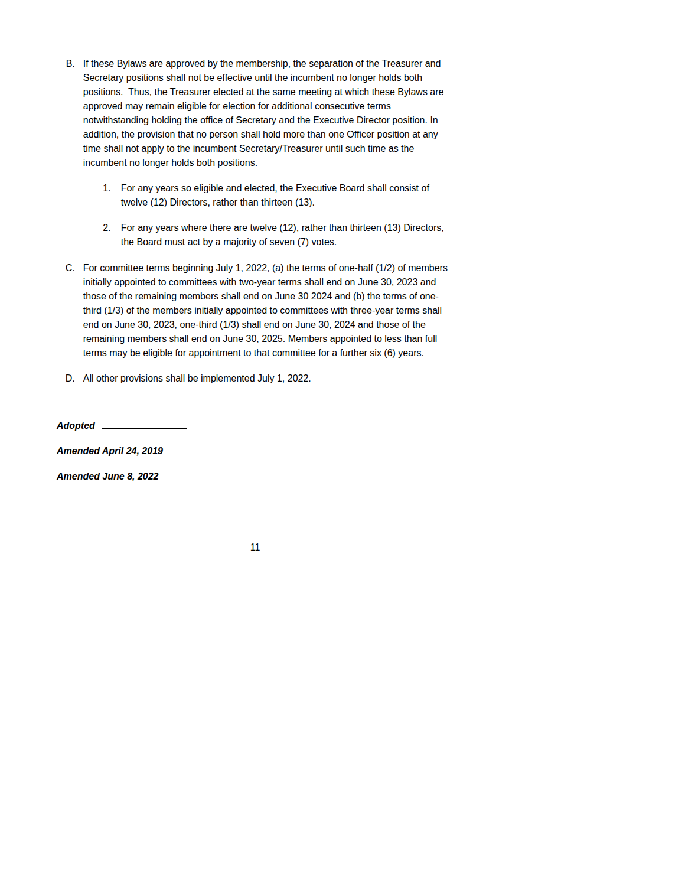If these Bylaws are approved by the membership, the separation of the Treasurer and Secretary positions shall not be effective until the incumbent no longer holds both positions. Thus, the Treasurer elected at the same meeting at which these Bylaws are approved may remain eligible for election for additional consecutive terms notwithstanding holding the office of Secretary and the Executive Director position. In addition, the provision that no person shall hold more than one Officer position at any time shall not apply to the incumbent Secretary/Treasurer until such time as the incumbent no longer holds both positions.
For any years so eligible and elected, the Executive Board shall consist of twelve (12) Directors, rather than thirteen (13).
For any years where there are twelve (12), rather than thirteen (13) Directors, the Board must act by a majority of seven (7) votes.
For committee terms beginning July 1, 2022, (a) the terms of one-half (1/2) of members initially appointed to committees with two-year terms shall end on June 30, 2023 and those of the remaining members shall end on June 30 2024 and (b) the terms of one-third (1/3) of the members initially appointed to committees with three-year terms shall end on June 30, 2023, one-third (1/3) shall end on June 30, 2024 and those of the remaining members shall end on June 30, 2025. Members appointed to less than full terms may be eligible for appointment to that committee for a further six (6) years.
All other provisions shall be implemented July 1, 2022.
Adopted
Amended April 24, 2019
Amended June 8, 2022
11